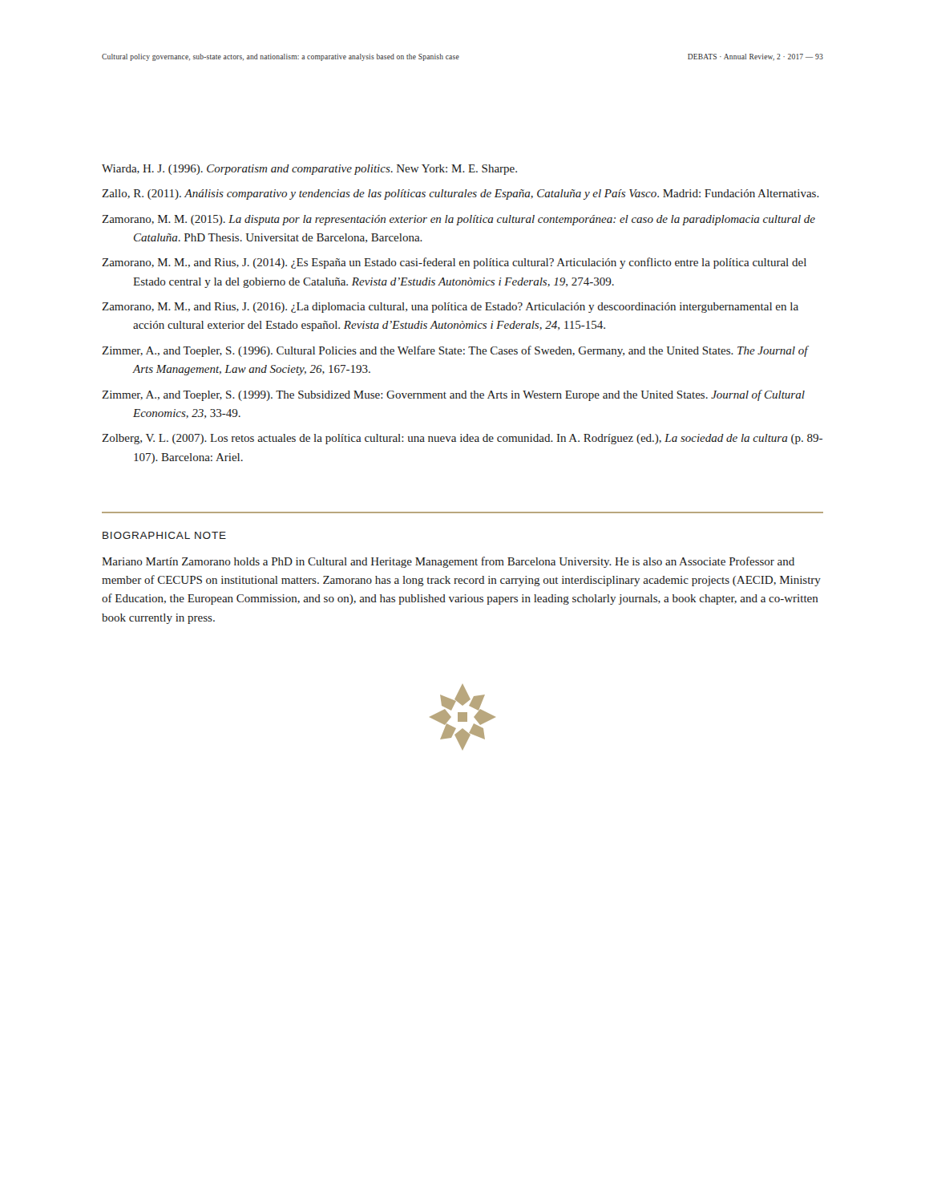Cultural policy governance, sub-state actors, and nationalism: a comparative analysis based on the Spanish case DEBATS · Annual Review, 2 · 2017 — 93
Wiarda, H. J. (1996). Corporatism and comparative politics. New York: M. E. Sharpe.
Zallo, R. (2011). Análisis comparativo y tendencias de las políticas culturales de España, Cataluña y el País Vasco. Madrid: Fundación Alternativas.
Zamorano, M. M. (2015). La disputa por la representación exterior en la política cultural contemporánea: el caso de la paradiplomacia cultural de Cataluña. PhD Thesis. Universitat de Barcelona, Barcelona.
Zamorano, M. M., and Rius, J. (2014). ¿Es España un Estado casi-federal en política cultural? Articulación y conflicto entre la política cultural del Estado central y la del gobierno de Cataluña. Revista d’Estudis Autonòmics i Federals, 19, 274-309.
Zamorano, M. M., and Rius, J. (2016). ¿La diplomacia cultural, una política de Estado? Articulación y descoordinación intergubernamental en la acción cultural exterior del Estado español. Revista d’Estudis Autonòmics i Federals, 24, 115-154.
Zimmer, A., and Toepler, S. (1996). Cultural Policies and the Welfare State: The Cases of Sweden, Germany, and the United States. The Journal of Arts Management, Law and Society, 26, 167-193.
Zimmer, A., and Toepler, S. (1999). The Subsidized Muse: Government and the Arts in Western Europe and the United States. Journal of Cultural Economics, 23, 33-49.
Zolberg, V. L. (2007). Los retos actuales de la política cultural: una nueva idea de comunidad. In A. Rodríguez (ed.), La sociedad de la cultura (p. 89-107). Barcelona: Ariel.
Biographical note
Mariano Martín Zamorano holds a PhD in Cultural and Heritage Management from Barcelona University. He is also an Associate Professor and member of CECUPS on institutional matters. Zamorano has a long track record in carrying out interdisciplinary academic projects (AECID, Ministry of Education, the European Commission, and so on), and has published various papers in leading scholarly journals, a book chapter, and a co-written book currently in press.